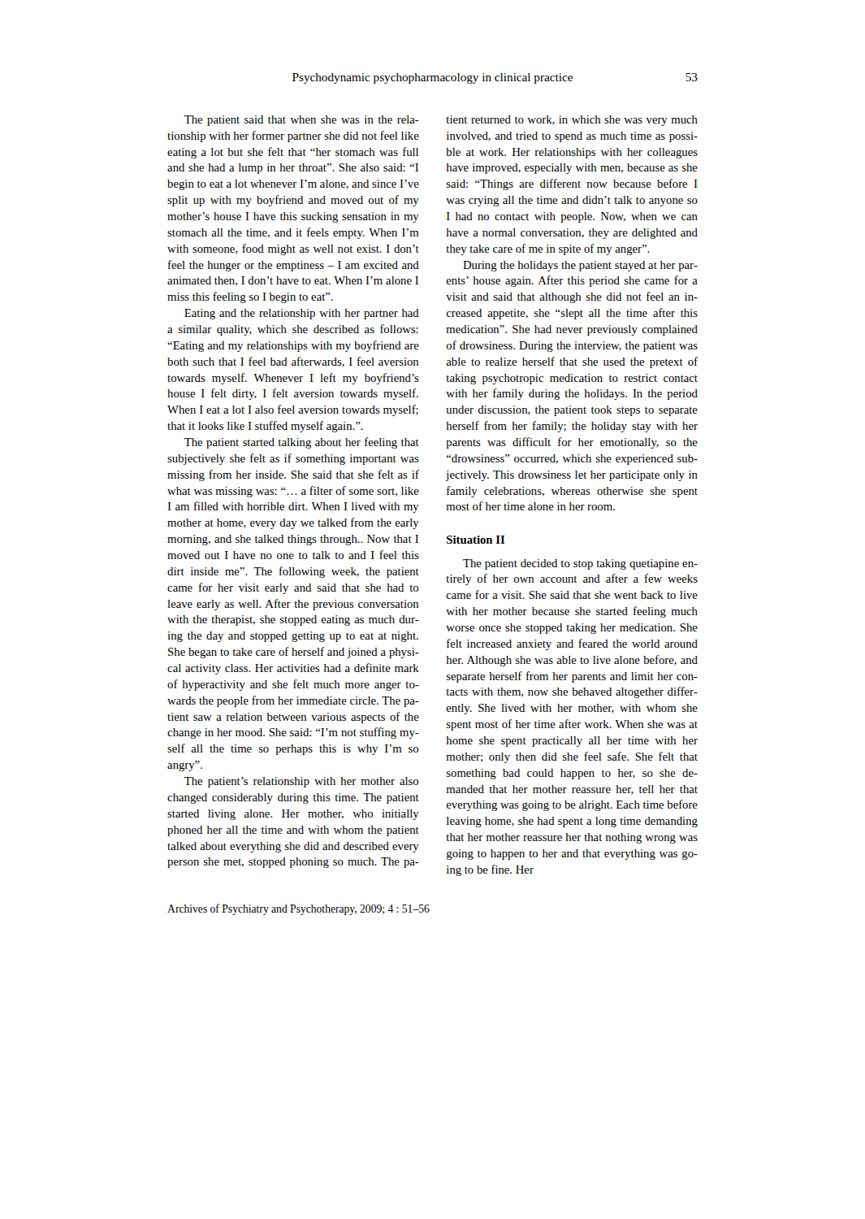Psychodynamic psychopharmacology in clinical practice 53
The patient said that when she was in the relationship with her former partner she did not feel like eating a lot but she felt that “her stomach was full and she had a lump in her throat”. She also said: “I begin to eat a lot whenever I’m alone, and since I’ve split up with my boyfriend and moved out of my mother’s house I have this sucking sensation in my stomach all the time, and it feels empty. When I’m with someone, food might as well not exist. I don’t feel the hunger or the emptiness – I am excited and animated then, I don’t have to eat. When I’m alone I miss this feeling so I begin to eat”.
Eating and the relationship with her partner had a similar quality, which she described as follows: “Eating and my relationships with my boyfriend are both such that I feel bad afterwards, I feel aversion towards myself. Whenever I left my boyfriend’s house I felt dirty, I felt aversion towards myself. When I eat a lot I also feel aversion towards myself; that it looks like I stuffed myself again.”.
The patient started talking about her feeling that subjectively she felt as if something important was missing from her inside. She said that she felt as if what was missing was: “… a filter of some sort, like I am filled with horrible dirt. When I lived with my mother at home, every day we talked from the early morning, and she talked things through.. Now that I moved out I have no one to talk to and I feel this dirt inside me”. The following week, the patient came for her visit early and said that she had to leave early as well. After the previous conversation with the therapist, she stopped eating as much during the day and stopped getting up to eat at night. She began to take care of herself and joined a physical activity class. Her activities had a definite mark of hyperactivity and she felt much more anger towards the people from her immediate circle. The patient saw a relation between various aspects of the change in her mood. She said: “I’m not stuffing myself all the time so perhaps this is why I’m so angry”.
The patient’s relationship with her mother also changed considerably during this time. The patient started living alone. Her mother, who initially phoned her all the time and with whom the patient talked about everything she did and described every person she met, stopped phoning so much. The patient returned to work, in which she was very much involved, and tried to spend as much time as possible at work. Her relationships with her colleagues have improved, especially with men, because as she said: “Things are different now because before I was crying all the time and didn’t talk to anyone so I had no contact with people. Now, when we can have a normal conversation, they are delighted and they take care of me in spite of my anger”.
During the holidays the patient stayed at her parents’ house again. After this period she came for a visit and said that although she did not feel an increased appetite, she “slept all the time after this medication”. She had never previously complained of drowsiness. During the interview, the patient was able to realize herself that she used the pretext of taking psychotropic medication to restrict contact with her family during the holidays. In the period under discussion, the patient took steps to separate herself from her family; the holiday stay with her parents was difficult for her emotionally, so the “drowsiness” occurred, which she experienced subjectively. This drowsiness let her participate only in family celebrations, whereas otherwise she spent most of her time alone in her room.
Situation II
The patient decided to stop taking quetiapine entirely of her own account and after a few weeks came for a visit. She said that she went back to live with her mother because she started feeling much worse once she stopped taking her medication. She felt increased anxiety and feared the world around her. Although she was able to live alone before, and separate herself from her parents and limit her contacts with them, now she behaved altogether differently. She lived with her mother, with whom she spent most of her time after work. When she was at home she spent practically all her time with her mother; only then did she feel safe. She felt that something bad could happen to her, so she demanded that her mother reassure her, tell her that everything was going to be alright. Each time before leaving home, she had spent a long time demanding that her mother reassure her that nothing wrong was going to happen to her and that everything was going to be fine. Her
Archives of Psychiatry and Psychotherapy, 2009; 4 : 51–56